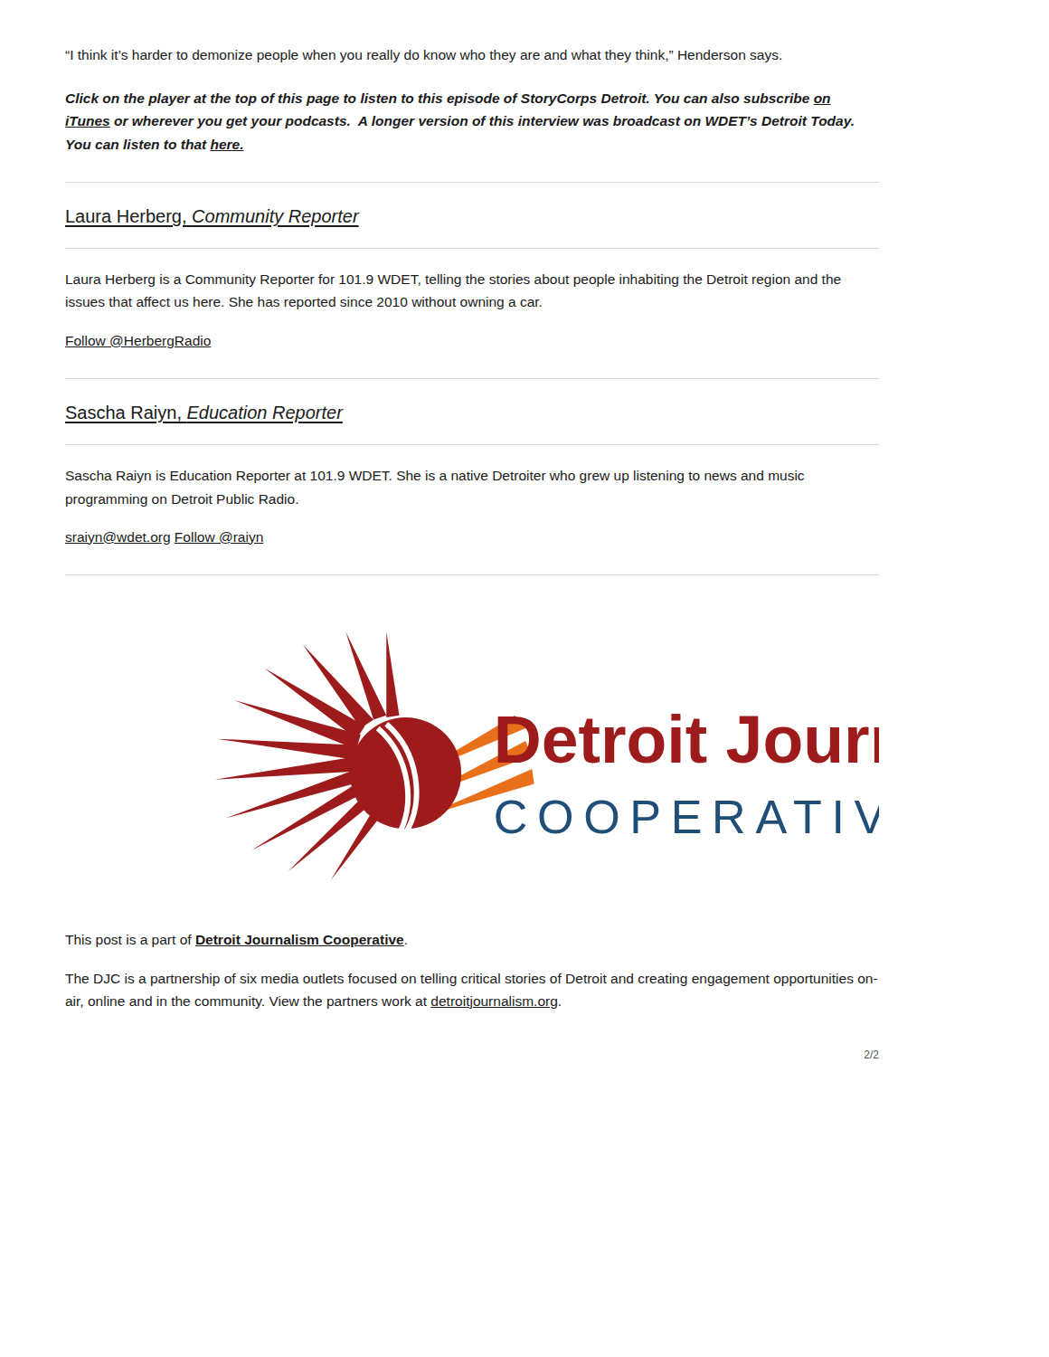“I think it’s harder to demonize people when you really do know who they are and what they think,” Henderson says.
Click on the player at the top of this page to listen to this episode of StoryCorps Detroit. You can also subscribe on iTunes or wherever you get your podcasts. A longer version of this interview was broadcast on WDET’s Detroit Today. You can listen to that here.
Laura Herberg, Community Reporter
Laura Herberg is a Community Reporter for 101.9 WDET, telling the stories about people inhabiting the Detroit region and the issues that affect us here. She has reported since 2010 without owning a car.
Follow @HerbergRadio
Sascha Raiyn, Education Reporter
Sascha Raiyn is Education Reporter at 101.9 WDET. She is a native Detroiter who grew up listening to news and music programming on Detroit Public Radio.
sraiyn@wdet.org Follow @raiyn
Detroit Journalism COOPERATIVE
This post is a part of Detroit Journalism Cooperative.
The DJC is a partnership of six media outlets focused on telling critical stories of Detroit and creating engagement opportunities on-air, online and in the community. View the partners work at detroitjournalism.org.
2/2